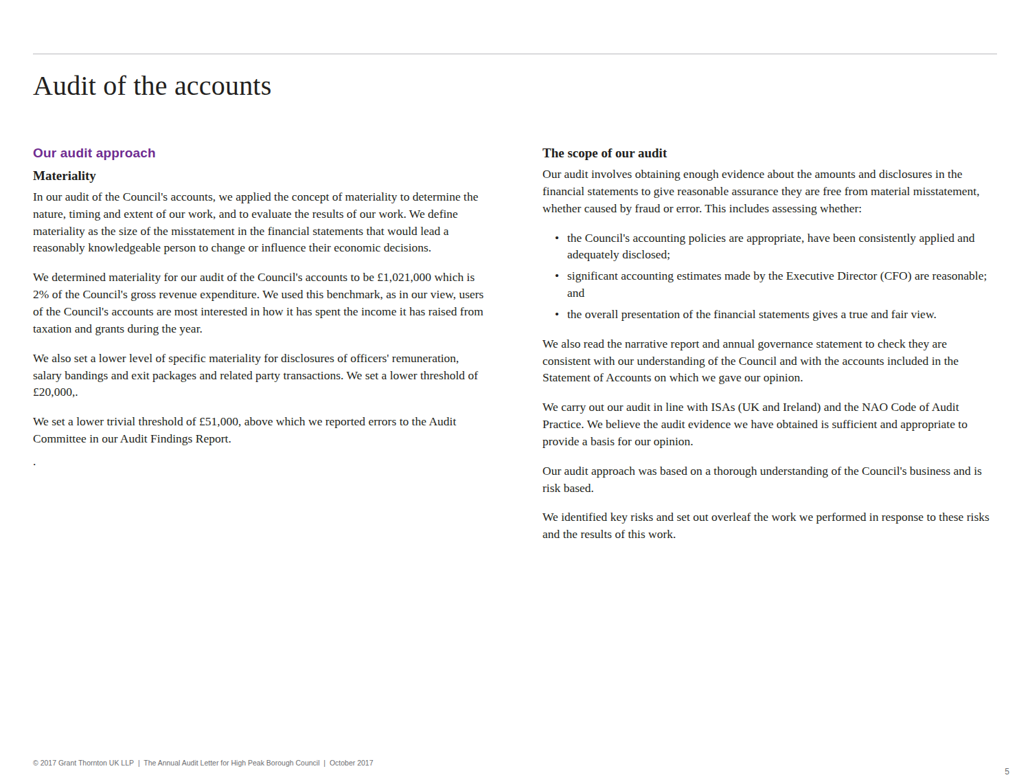Audit of the accounts
Our audit approach
Materiality
In our audit of the Council's accounts, we applied the concept of materiality to determine the nature, timing and extent of our work, and to evaluate the results of our work. We define materiality as the size of the misstatement in the financial statements that would lead a reasonably knowledgeable person to change or influence their economic decisions.
We determined materiality for our audit of the Council's accounts to be £1,021,000 which is 2% of the Council's gross revenue expenditure. We used this benchmark, as in our view, users of the Council's accounts are most interested in how it has spent the income it has raised from taxation and grants during the year.
We also set a lower level of specific materiality for disclosures of officers' remuneration, salary bandings and exit packages and related party transactions. We set a lower threshold of £20,000,.
We set a lower trivial threshold of £51,000, above which we reported errors to the Audit Committee in our Audit Findings Report.
.
The scope of our audit
Our audit involves obtaining enough evidence about the amounts and disclosures in the financial statements to give reasonable assurance they are free from material misstatement, whether caused by fraud or error. This includes assessing whether:
the Council's accounting policies are appropriate, have been consistently applied and adequately disclosed;
significant accounting estimates made by the Executive Director (CFO) are reasonable; and
the overall presentation of the financial statements gives a true and fair view.
We also read the narrative report and annual governance statement to check they are consistent with our understanding of the Council and with the accounts included in the Statement of Accounts on which we gave our opinion.
We carry out our audit in line with ISAs (UK and Ireland) and the NAO Code of Audit Practice. We believe the audit evidence we have obtained is sufficient and appropriate to provide a basis for our opinion.
Our audit approach was based on a thorough understanding of the Council's business and is risk based.
We identified key risks and set out overleaf the work we performed in response to these risks and the results of this work.
© 2017 Grant Thornton UK LLP | The Annual Audit Letter for High Peak Borough Council | October 2017
5